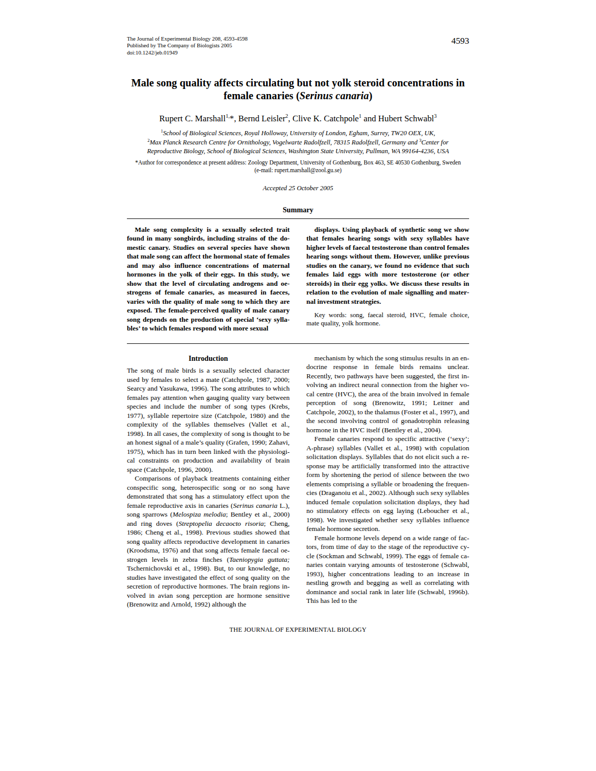The Journal of Experimental Biology 208, 4593-4598
Published by The Company of Biologists 2005
doi:10.1242/jeb.01949
4593
Male song quality affects circulating but not yolk steroid concentrations in
female canaries (Serinus canaria)
Rupert C. Marshall1,*, Bernd Leisler2, Clive K. Catchpole1 and Hubert Schwabl3
1School of Biological Sciences, Royal Holloway, University of London, Egham, Surrey, TW20 OEX, UK,
2Max Planck Research Centre for Ornithology, Vogelwarte Radolfzell, 78315 Radolfzell, Germany and 3Center for
Reproductive Biology, School of Biological Sciences, Washington State University, Pullman, WA 99164-4236, USA
*Author for correspondence at present address: Zoology Department, University of Gothenburg, Box 463, SE 40530 Gothenburg, Sweden
(e-mail: rupert.marshall@zool.gu.se)
Accepted 25 October 2005
Summary
Male song complexity is a sexually selected trait found in many songbirds, including strains of the domestic canary. Studies on several species have shown that male song can affect the hormonal state of females and may also influence concentrations of maternal hormones in the yolk of their eggs. In this study, we show that the level of circulating androgens and oestrogens of female canaries, as measured in faeces, varies with the quality of male song to which they are exposed. The female-perceived quality of male canary song depends on the production of special ‘sexy syllables’ to which females respond with more sexual
displays. Using playback of synthetic song we show that females hearing songs with sexy syllables have higher levels of faecal testosterone than control females hearing songs without them. However, unlike previous studies on the canary, we found no evidence that such females laid eggs with more testosterone (or other steroids) in their egg yolks. We discuss these results in relation to the evolution of male signalling and maternal investment strategies.
Key words: song, faecal steroid, HVC, female choice, mate quality, yolk hormone.
Introduction
The song of male birds is a sexually selected character used by females to select a mate (Catchpole, 1987, 2000; Searcy and Yasukawa, 1996). The song attributes to which females pay attention when gauging quality vary between species and include the number of song types (Krebs, 1977), syllable repertoire size (Catchpole, 1980) and the complexity of the syllables themselves (Vallet et al., 1998). In all cases, the complexity of song is thought to be an honest signal of a male’s quality (Grafen, 1990; Zahavi, 1975), which has in turn been linked with the physiological constraints on production and availability of brain space (Catchpole, 1996, 2000).
Comparisons of playback treatments containing either conspecific song, heterospecific song or no song have demonstrated that song has a stimulatory effect upon the female reproductive axis in canaries (Serinus canaria L.), song sparrows (Melospiza melodia; Bentley et al., 2000) and ring doves (Streptopelia decaocto risoria; Cheng, 1986; Cheng et al., 1998). Previous studies showed that song quality affects reproductive development in canaries (Kroodsma, 1976) and that song affects female faecal oestrogen levels in zebra finches (Taeniopygia guttata; Tschernichovski et al., 1998). But, to our knowledge, no studies have investigated the effect of song quality on the secretion of reproductive hormones. The brain regions involved in avian song perception are hormone sensitive (Brenowitz and Arnold, 1992) although the
mechanism by which the song stimulus results in an endocrine response in female birds remains unclear. Recently, two pathways have been suggested, the first involving an indirect neural connection from the higher vocal centre (HVC), the area of the brain involved in female perception of song (Brenowitz, 1991; Leitner and Catchpole, 2002), to the thalamus (Foster et al., 1997), and the second involving control of gonadotrophin releasing hormone in the HVC itself (Bentley et al., 2004).
Female canaries respond to specific attractive (‘sexy’; A-phrase) syllables (Vallet et al., 1998) with copulation solicitation displays. Syllables that do not elicit such a response may be artificially transformed into the attractive form by shortening the period of silence between the two elements comprising a syllable or broadening the frequencies (Draganoiu et al., 2002). Although such sexy syllables induced female copulation solicitation displays, they had no stimulatory effects on egg laying (Leboucher et al., 1998). We investigated whether sexy syllables influence female hormone secretion.
Female hormone levels depend on a wide range of factors, from time of day to the stage of the reproductive cycle (Sockman and Schwabl, 1999). The eggs of female canaries contain varying amounts of testosterone (Schwabl, 1993), higher concentrations leading to an increase in nestling growth and begging as well as correlating with dominance and social rank in later life (Schwabl, 1996b). This has led to the
THE JOURNAL OF EXPERIMENTAL BIOLOGY